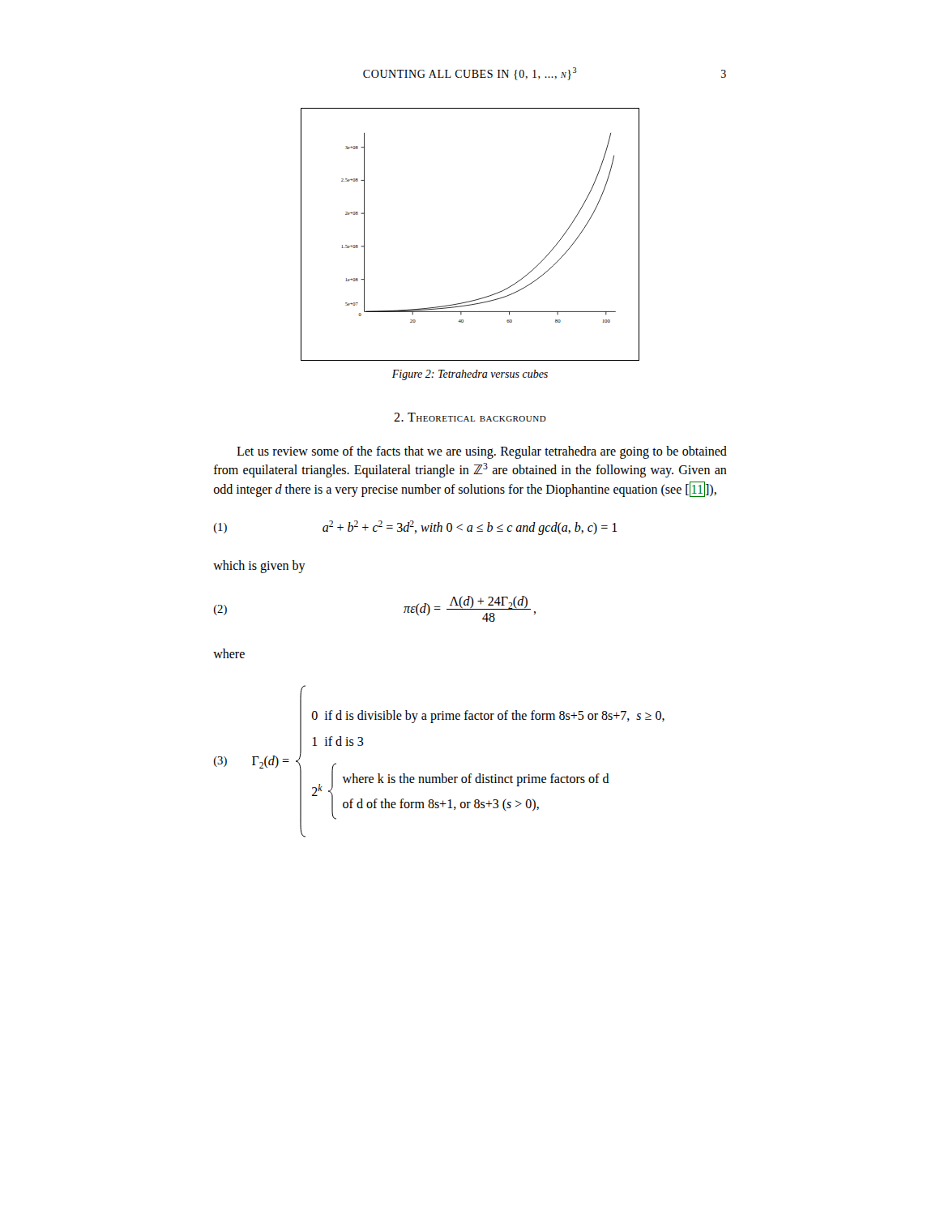COUNTING ALL CUBES IN {0, 1, ..., n}3 3
3e+08 2.5e+08 2e+08 1.5e+08 1e+08 5e+07 0 20 40 60 80 100
Figure 2: Tetrahedra versus cubes
2. Theoretical background
Let us review some of the facts that we are using. Regular tetrahedra are going to be obtained from equilateral triangles. Equilateral triangle in ℤ3 are obtained in the following way. Given an odd integer d there is a very precise number of solutions for the Diophantine equation (see [11]),
(1)
a2 + b2 + c2 = 3d2, with 0 < a ≤ b ≤ c and gcd(a, b, c) = 1
which is given by
(2)
πε(d) = Λ(d) + 24Γ2(d) 48 ,
where
(3)
Γ2(d) =
0 if d is divisible by a prime factor of the form 8s+5 or 8s+7, s ≥ 0,
1 if d is 3
2k where k is the number of distinct prime factors of d of d of the form 8s+1, or 8s+3 (s > 0),